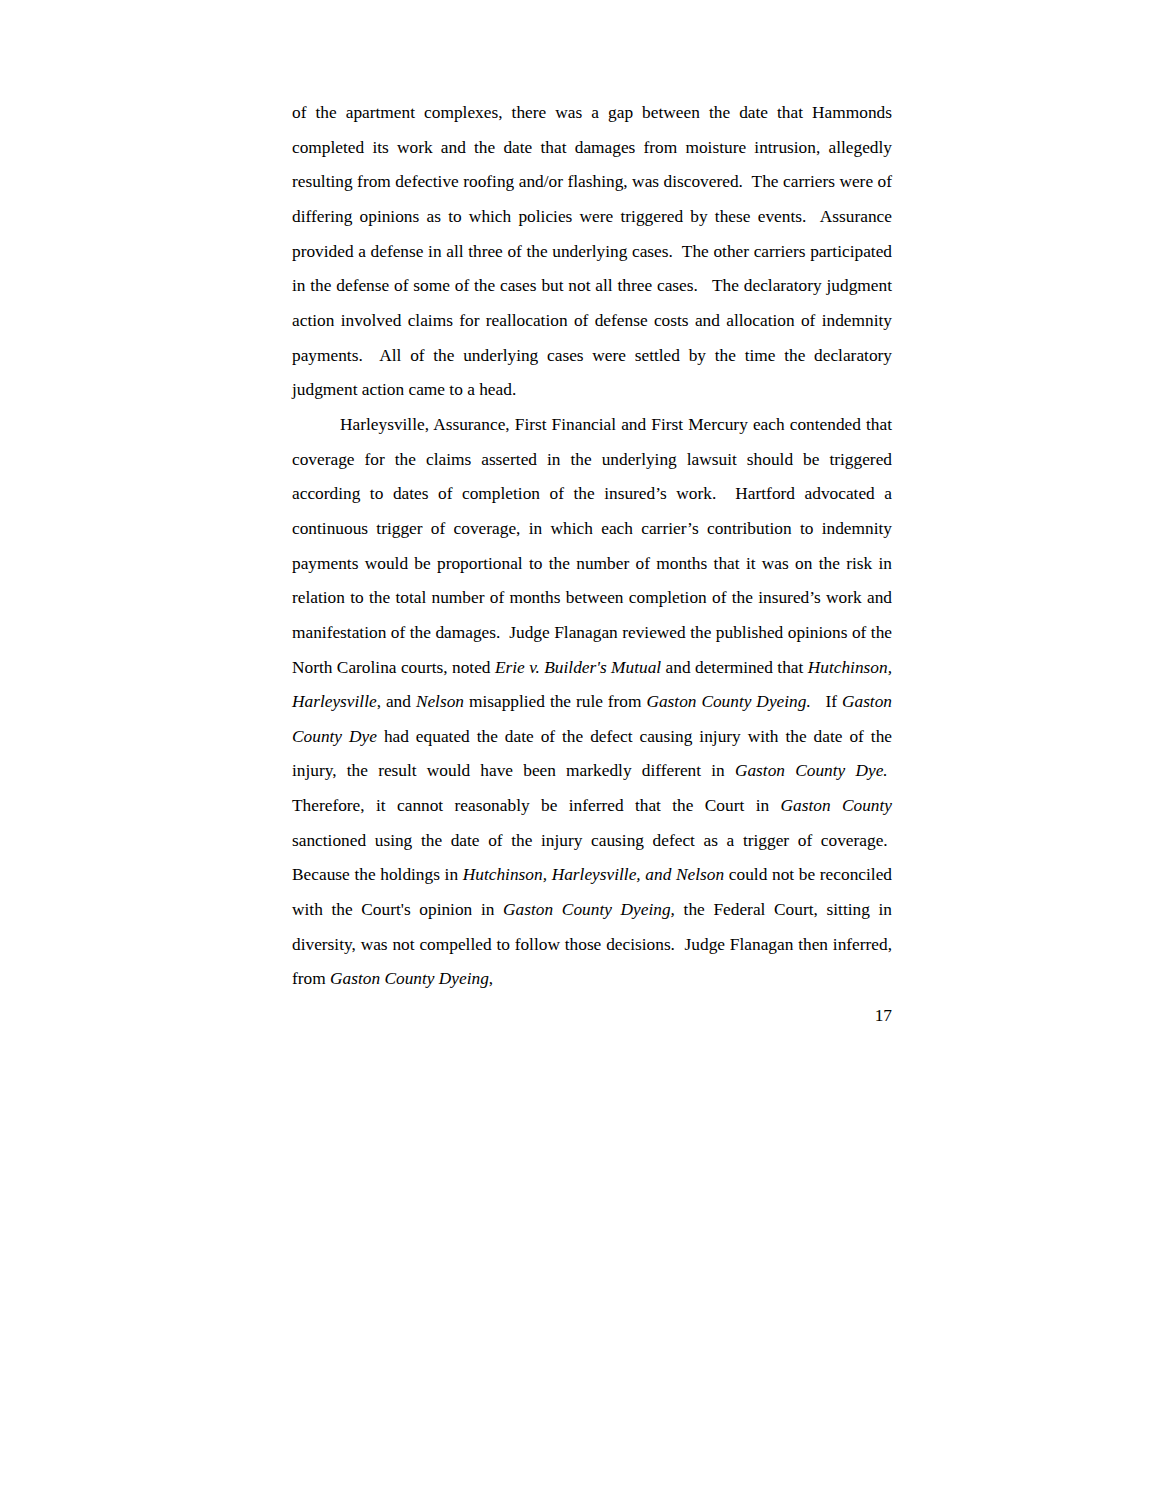of the apartment complexes, there was a gap between the date that Hammonds completed its work and the date that damages from moisture intrusion, allegedly resulting from defective roofing and/or flashing, was discovered. The carriers were of differing opinions as to which policies were triggered by these events. Assurance provided a defense in all three of the underlying cases. The other carriers participated in the defense of some of the cases but not all three cases. The declaratory judgment action involved claims for reallocation of defense costs and allocation of indemnity payments. All of the underlying cases were settled by the time the declaratory judgment action came to a head.
Harleysville, Assurance, First Financial and First Mercury each contended that coverage for the claims asserted in the underlying lawsuit should be triggered according to dates of completion of the insured’s work. Hartford advocated a continuous trigger of coverage, in which each carrier’s contribution to indemnity payments would be proportional to the number of months that it was on the risk in relation to the total number of months between completion of the insured’s work and manifestation of the damages. Judge Flanagan reviewed the published opinions of the North Carolina courts, noted Erie v. Builder's Mutual and determined that Hutchinson, Harleysville, and Nelson misapplied the rule from Gaston County Dyeing. If Gaston County Dye had equated the date of the defect causing injury with the date of the injury, the result would have been markedly different in Gaston County Dye. Therefore, it cannot reasonably be inferred that the Court in Gaston County sanctioned using the date of the injury causing defect as a trigger of coverage. Because the holdings in Hutchinson, Harleysville, and Nelson could not be reconciled with the Court's opinion in Gaston County Dyeing, the Federal Court, sitting in diversity, was not compelled to follow those decisions. Judge Flanagan then inferred, from Gaston County Dyeing,
17